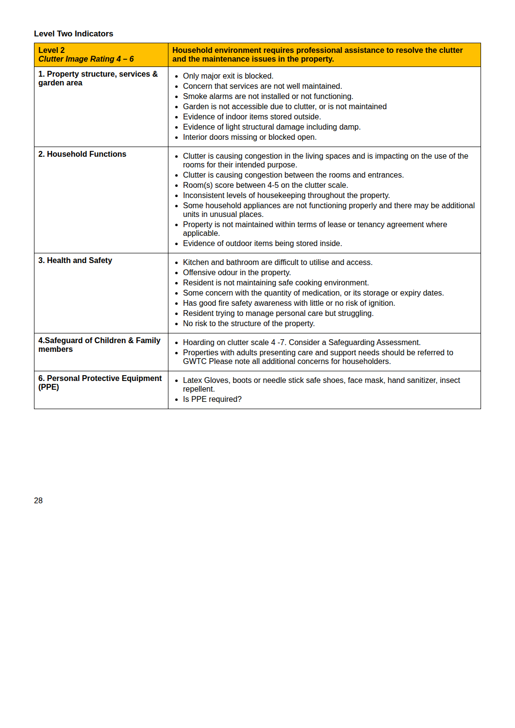Level Two Indicators
| Level 2 Clutter Image Rating 4 – 6 | Household environment requires professional assistance to resolve the clutter and the maintenance issues in the property. |
| --- | --- |
| 1. Property structure, services & garden area | Only major exit is blocked. Concern that services are not well maintained. Smoke alarms are not installed or not functioning. Garden is not accessible due to clutter, or is not maintained Evidence of indoor items stored outside. Evidence of light structural damage including damp. Interior doors missing or blocked open. |
| 2. Household Functions | Clutter is causing congestion in the living spaces and is impacting on the use of the rooms for their intended purpose. Clutter is causing congestion between the rooms and entrances. Room(s) score between 4-5 on the clutter scale. Inconsistent levels of housekeeping throughout the property. Some household appliances are not functioning properly and there may be additional units in unusual places. Property is not maintained within terms of lease or tenancy agreement where applicable. Evidence of outdoor items being stored inside. |
| 3. Health and Safety | Kitchen and bathroom are difficult to utilise and access. Offensive odour in the property. Resident is not maintaining safe cooking environment. Some concern with the quantity of medication, or its storage or expiry dates. Has good fire safety awareness with little or no risk of ignition. Resident trying to manage personal care but struggling. No risk to the structure of the property. |
| 4.Safeguard of Children & Family members | Hoarding on clutter scale 4 -7. Consider a Safeguarding Assessment. Properties with adults presenting care and support needs should be referred to GWTC Please note all additional concerns for householders. |
| 6. Personal Protective Equipment (PPE) | Latex Gloves, boots or needle stick safe shoes, face mask, hand sanitizer, insect repellent. Is PPE required? |
28